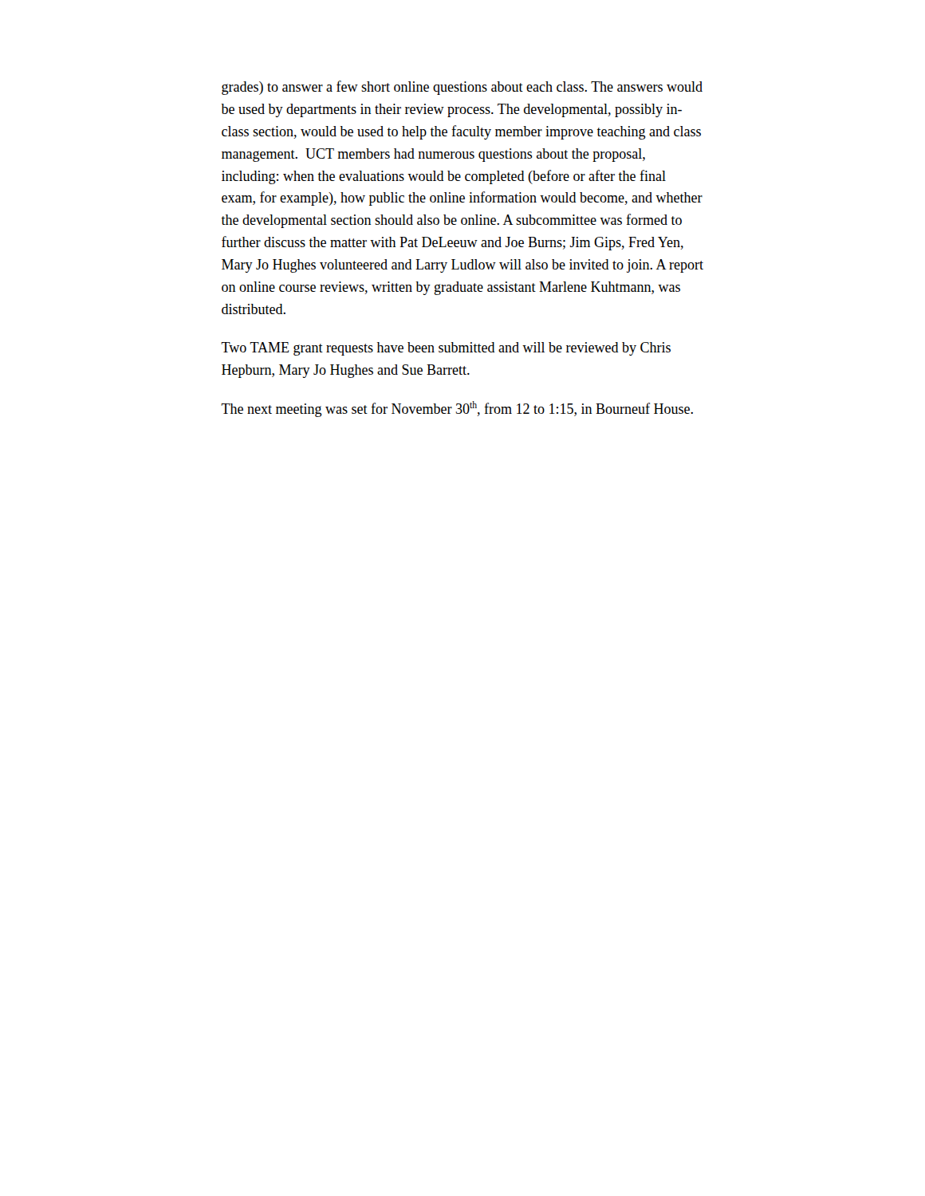grades) to answer a few short online questions about each class. The answers would be used by departments in their review process. The developmental, possibly in-class section, would be used to help the faculty member improve teaching and class management. UCT members had numerous questions about the proposal, including: when the evaluations would be completed (before or after the final exam, for example), how public the online information would become, and whether the developmental section should also be online. A subcommittee was formed to further discuss the matter with Pat DeLeeuw and Joe Burns; Jim Gips, Fred Yen, Mary Jo Hughes volunteered and Larry Ludlow will also be invited to join. A report on online course reviews, written by graduate assistant Marlene Kuhtmann, was distributed.
Two TAME grant requests have been submitted and will be reviewed by Chris Hepburn, Mary Jo Hughes and Sue Barrett.
The next meeting was set for November 30th, from 12 to 1:15, in Bourneuf House.